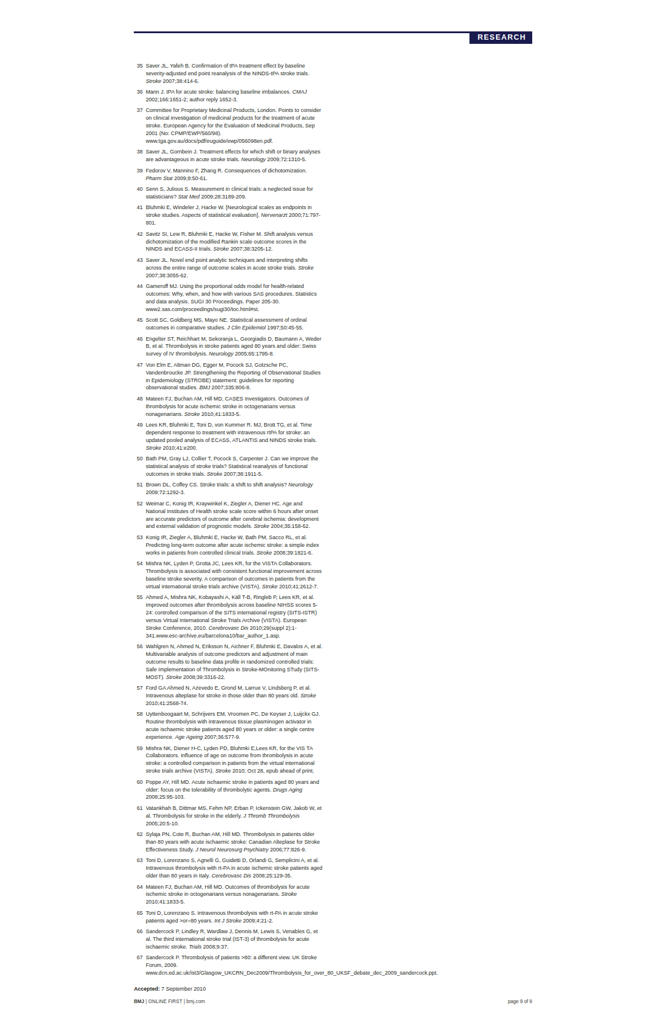RESEARCH
35 Saver JL, Yafeh B. Confirmation of tPA treatment effect by baseline severity-adjusted end point reanalysis of the NINDS-tPA stroke trials. Stroke 2007;38:414-6.
36 Mann J. tPA for acute stroke: balancing baseline imbalances. CMAJ 2002;166:1651-2; author reply 1652-3.
37 Committee for Proprietary Medicinal Products, London. Points to consider on clinical investigation of medicinal products for the treatment of acute stroke. European Agency for the Evaluation of Medicinal Products, Sep 2001 (No: CPMP/EWP/560/98). www.tga.gov.au/docs/pdf/euguide/ewp/056098en.pdf.
38 Saver JL, Gornbein J. Treatment effects for which shift or binary analyses are advantageous in acute stroke trials. Neurology 2009;72:1310-5.
39 Fedorov V, Mannino F, Zhang R. Consequences of dichotomization. Pharm Stat 2009;8:50-61.
40 Senn S, Julious S. Measurement in clinical trials: a neglected issue for statisticians? Stat Med 2009;28:3189-209.
41 Bluhmki E, Windeler J, Hacke W. [Neurological scales as endpoints in stroke studies. Aspects of statistical evaluation]. Nervenarzt 2000;71:797-801.
42 Savitz SI, Lew R, Bluhmki E, Hacke W, Fisher M. Shift analysis versus dichotomization of the modified Rankin scale outcome scores in the NINDS and ECASS-II trials. Stroke 2007;38:3205-12.
43 Saver JL. Novel end point analytic techniques and interpreting shifts across the entire range of outcome scales in acute stroke trials. Stroke 2007;38:3055-62.
44 Gameroff MJ. Using the proportional odds model for health-related outcomes: Why, when, and how with various SAS procedures. Statistics and data analysis. SUGI 30 Proceedings. Paper 205-30. www2.sas.com/proceedings/sugi30/toc.html#st.
45 Scott SC, Goldberg MS, Mayo NE. Statistical assessment of ordinal outcomes in comparative studies. J Clin Epidemiol 1997;50:45-55.
46 Engelter ST, Reichhart M, Sekoranja L, Georgiadis D, Baumann A, Weder B, et al. Thrombolysis in stroke patients aged 80 years and older: Swiss survey of IV thrombolysis. Neurology 2005;65:1795-8.
47 Von Elm E, Altman DG, Egger M, Pocock SJ, Gotzsche PC, Vandenbroucke JP. Strengthening the Reporting of Observational Studies in Epidemiology (STROBE) statement: guidelines for reporting observational studies. BMJ 2007;335:806-8.
48 Mateen FJ, Buchan AM, Hill MD, CASES Investigators. Outcomes of thrombolysis for acute ischemic stroke in octogenarians versus nonagenarians. Stroke 2010;41:1833-5.
49 Lees KR, Bluhmki E, Toni D, von Kummer R. MJ, Brott TG, et al. Time dependent response to treatment with intravenous rtPA for stroke: an updated pooled analysis of ECASS, ATLANTIS and NINDS stroke trials. Stroke 2010;41:e200.
50 Bath PM, Gray LJ, Collier T, Pocock S, Carpenter J. Can we improve the statistical analysis of stroke trials? Statistical reanalysis of functional outcomes in stroke trials. Stroke 2007;38:1911-5.
51 Brown DL, Coffey CS. Stroke trials: a shift to shift analysis? Neurology 2009;72:1292-3.
52 Weimar C, Konig IR, Kraywinkel K, Ziegler A, Diener HC. Age and National Institutes of Health stroke scale score within 6 hours after onset are accurate predictors of outcome after cerebral ischemia: development and external validation of prognostic models. Stroke 2004;35:158-62.
53 Konig IR, Ziegler A, Bluhmki E, Hacke W, Bath PM, Sacco RL, et al. Predicting long-term outcome after acute ischemic stroke: a simple index works in patients from controlled clinical trials. Stroke 2008;39:1821-6.
54 Mishra NK, Lyden P, Grotta JC, Lees KR, for the VISTA Collaborators. Thrombolysis is associated with consistent functional improvement across baseline stroke severity. A comparison of outcomes in patients from the virtual international stroke trials archive (VISTA). Stroke 2010;41:2612-7.
55 Ahmed A, Mishra NK, Kobayashi A, Käll T-B, Ringleb P, Lees KR, et al. Improved outcomes after thrombolysis across baseline NIHSS scores 5-24: controlled comparison of the SITS international registry (SITS-ISTR) versus Virtual International Stroke Trials Archive (VISTA). European Stroke Conference, 2010. Cerebrovasc Dis 2010;29(suppl 2):1-341.www.esc-archive.eu/barcelona10/bar_author_1.asp.
56 Wahlgren N, Ahmed N, Eriksson N, Aichner F, Bluhmki E, Davalos A, et al. Multivariable analysis of outcome predictors and adjustment of main outcome results to baseline data profile in randomized controlled trials: Safe Implementation of Thrombolysis in Stroke-MOnitoring STudy (SITS-MOST). Stroke 2008;39:3316-22.
57 Ford GA Ahmed N, Azevedo E, Grond M, Larrue V, Lindsberg P, et al. Intravenous alteplase for stroke in those older than 80 years old. Stroke 2010;41:2568-74.
58 Uyttenboogaart M, Schrijvers EM, Vroomen PC, De Keyser J, Luijckx GJ. Routine thrombolysis with intravenous tissue plasminogen activator in acute ischaemic stroke patients aged 80 years or older: a single centre experience. Age Ageing 2007;36:577-9.
59 Mishra NK, Diener H-C, Lyden PD, Bluhmki E,Lees KR, for the VIS TA Collaborators. Influence of age on outcome from thrombolysis in acute stroke: a controlled comparison in patients from the virtual international stroke trials archive (VISTA). Stroke 2010; Oct 28, epub ahead of print.
60 Poppe AY, Hill MD. Acute ischaemic stroke in patients aged 80 years and older: focus on the tolerability of thrombolytic agents. Drugs Aging 2008;25:95-103.
61 Vatankhah B, Dittmar MS, Fehm NP, Erban P, Ickenstein GW, Jakob W, et al. Thrombolysis for stroke in the elderly. J Thromb Thrombolysis 2005;20:5-10.
62 Sylaja PN, Cote R, Buchan AM, Hill MD. Thrombolysis in patients older than 80 years with acute ischaemic stroke: Canadian Alteplase for Stroke Effectiveness Study. J Neurol Neurosurg Psychiatry 2006;77:826-9.
63 Toni D, Lorenzano S, Agnelli G, Guidetti D, Orlandi G, Semplicini A, et al. Intravenous thrombolysis with rt-PA in acute ischemic stroke patients aged older than 80 years in Italy. Cerebrovasc Dis 2008;25:129-35.
64 Mateen FJ, Buchan AM, Hill MD. Outcomes of thrombolysis for acute ischemic stroke in octogenarians versus nonagenarians. Stroke 2010;41:1833-5.
65 Toni D, Lorenzano S. Intravenous thrombolysis with rt-PA in acute stroke patients aged >or=80 years. Int J Stroke 2009;4:21-2.
66 Sandercock P, Lindley R, Wardlaw J, Dennis M, Lewis S, Venables G, et al. The third international stroke trial (IST-3) of thrombolysis for acute ischaemic stroke. Trials 2008;9:37.
67 Sandercock P. Thrombolysis of patients >80: a different view. UK Stroke Forum, 2009. www.dcn.ed.ac.uk/ist3/Glasgow_UKCRN_Dec2009/Thrombolysis_for_over_80_UKSF_debate_dec_2009_sandercock.ppt.
Accepted: 7 September 2010
BMJ | ONLINE FIRST | bmj.com
page 9 of 9